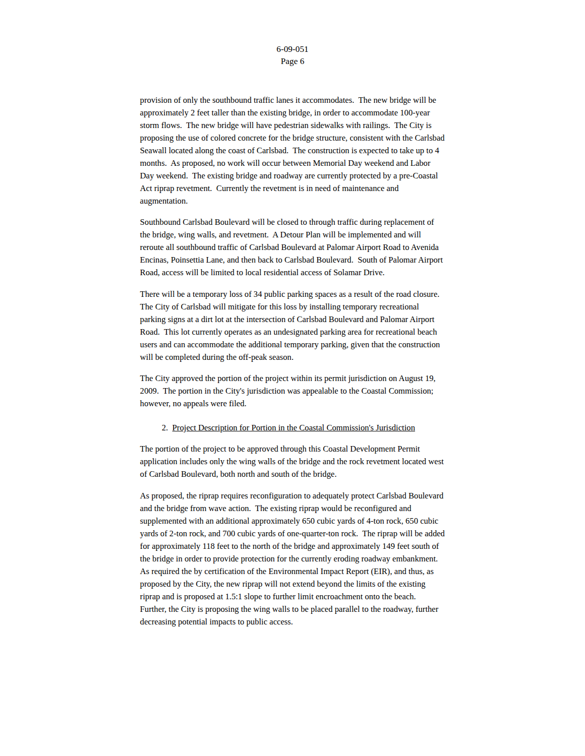6-09-051
Page 6
provision of only the southbound traffic lanes it accommodates. The new bridge will be approximately 2 feet taller than the existing bridge, in order to accommodate 100-year storm flows. The new bridge will have pedestrian sidewalks with railings. The City is proposing the use of colored concrete for the bridge structure, consistent with the Carlsbad Seawall located along the coast of Carlsbad. The construction is expected to take up to 4 months. As proposed, no work will occur between Memorial Day weekend and Labor Day weekend. The existing bridge and roadway are currently protected by a pre-Coastal Act riprap revetment. Currently the revetment is in need of maintenance and augmentation.
Southbound Carlsbad Boulevard will be closed to through traffic during replacement of the bridge, wing walls, and revetment. A Detour Plan will be implemented and will reroute all southbound traffic of Carlsbad Boulevard at Palomar Airport Road to Avenida Encinas, Poinsettia Lane, and then back to Carlsbad Boulevard. South of Palomar Airport Road, access will be limited to local residential access of Solamar Drive.
There will be a temporary loss of 34 public parking spaces as a result of the road closure. The City of Carlsbad will mitigate for this loss by installing temporary recreational parking signs at a dirt lot at the intersection of Carlsbad Boulevard and Palomar Airport Road. This lot currently operates as an undesignated parking area for recreational beach users and can accommodate the additional temporary parking, given that the construction will be completed during the off-peak season.
The City approved the portion of the project within its permit jurisdiction on August 19, 2009. The portion in the City's jurisdiction was appealable to the Coastal Commission; however, no appeals were filed.
Project Description for Portion in the Coastal Commission's Jurisdiction
The portion of the project to be approved through this Coastal Development Permit application includes only the wing walls of the bridge and the rock revetment located west of Carlsbad Boulevard, both north and south of the bridge.
As proposed, the riprap requires reconfiguration to adequately protect Carlsbad Boulevard and the bridge from wave action. The existing riprap would be reconfigured and supplemented with an additional approximately 650 cubic yards of 4-ton rock, 650 cubic yards of 2-ton rock, and 700 cubic yards of one-quarter-ton rock. The riprap will be added for approximately 118 feet to the north of the bridge and approximately 149 feet south of the bridge in order to provide protection for the currently eroding roadway embankment. As required the by certification of the Environmental Impact Report (EIR), and thus, as proposed by the City, the new riprap will not extend beyond the limits of the existing riprap and is proposed at 1.5:1 slope to further limit encroachment onto the beach. Further, the City is proposing the wing walls to be placed parallel to the roadway, further decreasing potential impacts to public access.